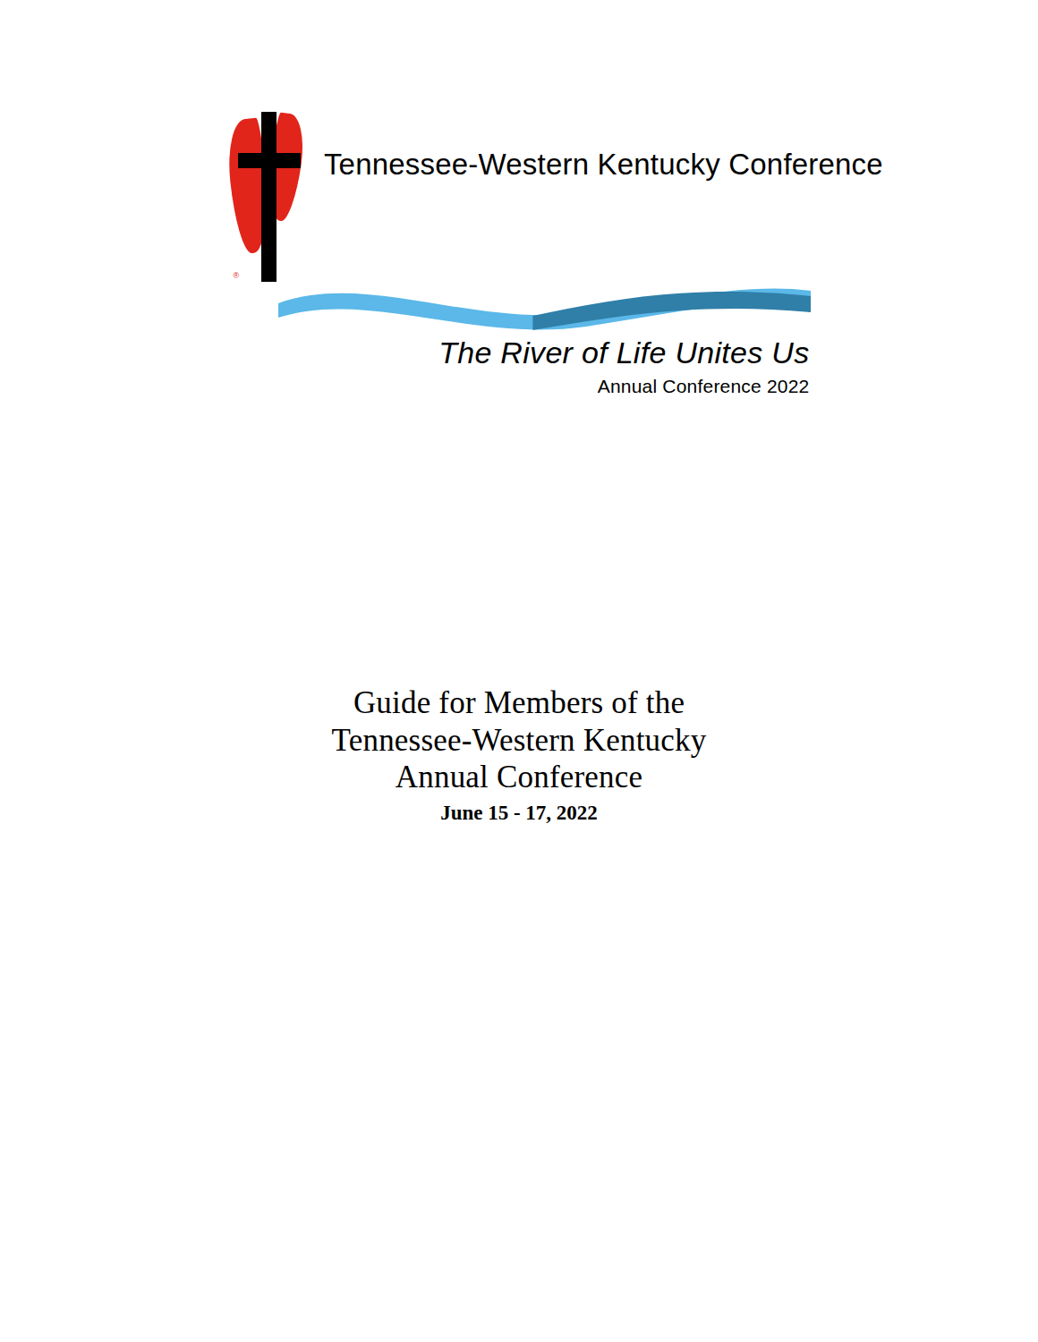®
Tennessee-Western Kentucky Conference
The River of Life Unites Us
Annual Conference 2022
Guide for Members of the
Tennessee-Western Kentucky
Annual Conference
June 15 - 17, 2022